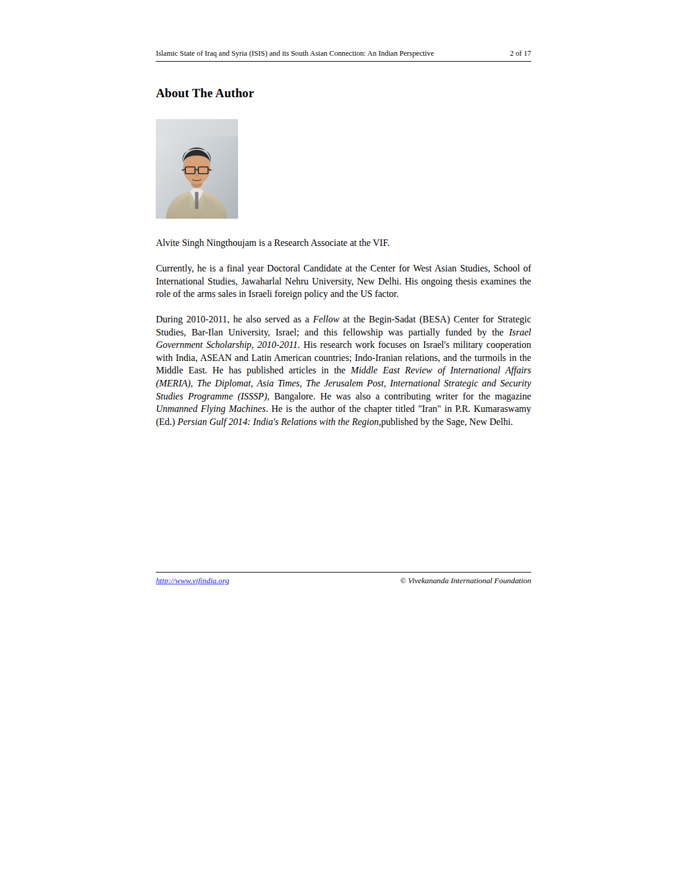Islamic State of Iraq and Syria (ISIS) and its South Asian Connection: An Indian Perspective 2 of 17
About The Author
Alvite Singh Ningthoujam is a Research Associate at the VIF.
Currently, he is a final year Doctoral Candidate at the Center for West Asian Studies, School of International Studies, Jawaharlal Nehru University, New Delhi. His ongoing thesis examines the role of the arms sales in Israeli foreign policy and the US factor.
During 2010-2011, he also served as a Fellow at the Begin-Sadat (BESA) Center for Strategic Studies, Bar-Ilan University, Israel; and this fellowship was partially funded by the Israel Government Scholarship, 2010-2011. His research work focuses on Israel's military cooperation with India, ASEAN and Latin American countries; Indo-Iranian relations, and the turmoils in the Middle East. He has published articles in the Middle East Review of International Affairs (MERIA), The Diplomat, Asia Times, The Jerusalem Post, International Strategic and Security Studies Programme (ISSSP), Bangalore. He was also a contributing writer for the magazine Unmanned Flying Machines. He is the author of the chapter titled "Iran" in P.R. Kumaraswamy (Ed.) Persian Gulf 2014: India's Relations with the Region, published by the Sage, New Delhi.
http://www.vifindia.org © Vivekananda International Foundation